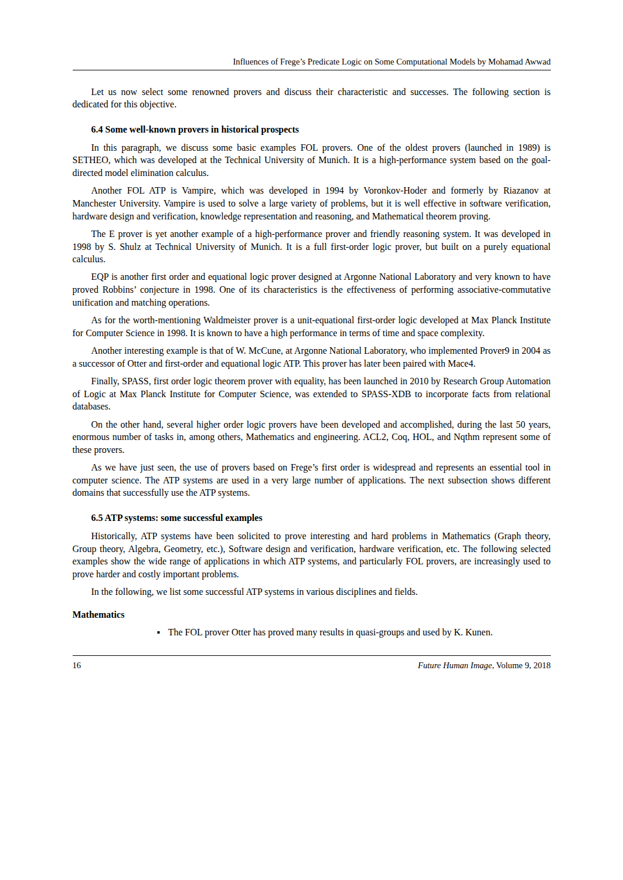Influences of Frege’s Predicate Logic on Some Computational Models by Mohamad Awwad
Let us now select some renowned provers and discuss their characteristic and successes. The following section is dedicated for this objective.
6.4 Some well-known provers in historical prospects
In this paragraph, we discuss some basic examples FOL provers. One of the oldest provers (launched in 1989) is SETHEO, which was developed at the Technical University of Munich. It is a high-performance system based on the goal-directed model elimination calculus.
Another FOL ATP is Vampire, which was developed in 1994 by Voronkov-Hoder and formerly by Riazanov at Manchester University. Vampire is used to solve a large variety of problems, but it is well effective in software verification, hardware design and verification, knowledge representation and reasoning, and Mathematical theorem proving.
The E prover is yet another example of a high-performance prover and friendly reasoning system. It was developed in 1998 by S. Shulz at Technical University of Munich. It is a full first-order logic prover, but built on a purely equational calculus.
EQP is another first order and equational logic prover designed at Argonne National Laboratory and very known to have proved Robbins’ conjecture in 1998. One of its characteristics is the effectiveness of performing associative-commutative unification and matching operations.
As for the worth-mentioning Waldmeister prover is a unit-equational first-order logic developed at Max Planck Institute for Computer Science in 1998. It is known to have a high performance in terms of time and space complexity.
Another interesting example is that of W. McCune, at Argonne National Laboratory, who implemented Prover9 in 2004 as a successor of Otter and first-order and equational logic ATP. This prover has later been paired with Mace4.
Finally, SPASS, first order logic theorem prover with equality, has been launched in 2010 by Research Group Automation of Logic at Max Planck Institute for Computer Science, was extended to SPASS-XDB to incorporate facts from relational databases.
On the other hand, several higher order logic provers have been developed and accomplished, during the last 50 years, enormous number of tasks in, among others, Mathematics and engineering. ACL2, Coq, HOL, and Nqthm represent some of these provers.
As we have just seen, the use of provers based on Frege’s first order is widespread and represents an essential tool in computer science. The ATP systems are used in a very large number of applications. The next subsection shows different domains that successfully use the ATP systems.
6.5 ATP systems: some successful examples
Historically, ATP systems have been solicited to prove interesting and hard problems in Mathematics (Graph theory, Group theory, Algebra, Geometry, etc.), Software design and verification, hardware verification, etc. The following selected examples show the wide range of applications in which ATP systems, and particularly FOL provers, are increasingly used to prove harder and costly important problems.
In the following, we list some successful ATP systems in various disciplines and fields.
Mathematics
The FOL prover Otter has proved many results in quasi-groups and used by K. Kunen.
16 Future Human Image, Volume 9, 2018